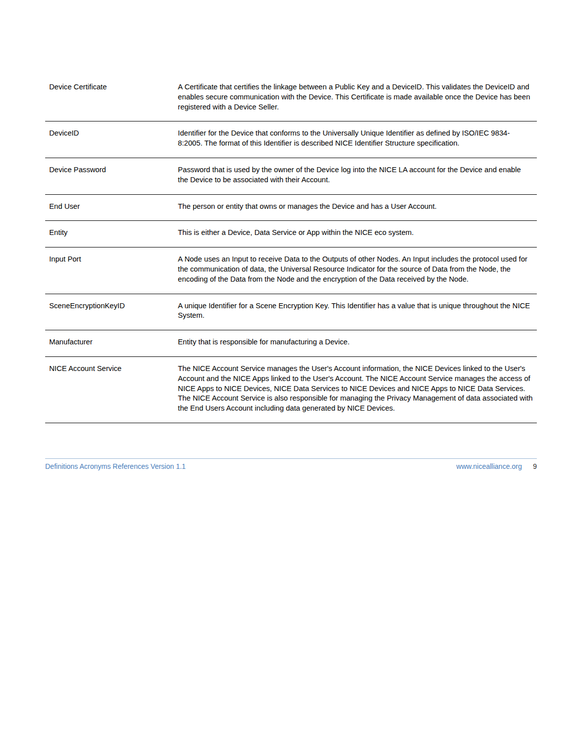| Device Certificate | A Certificate that certifies the linkage between a Public Key and a DeviceID. This validates the DeviceID and enables secure communication with the Device. This Certificate is made available once the Device has been registered with a Device Seller. |
| DeviceID | Identifier for the Device that conforms to the Universally Unique Identifier as defined by ISO/IEC 9834-8:2005. The format of this Identifier is described NICE Identifier Structure specification. |
| Device Password | Password that is used by the owner of the Device log into the NICE LA account for the Device and enable the Device to be associated with their Account. |
| End User | The person or entity that owns or manages the Device and has a User Account. |
| Entity | This is either a Device, Data Service or App within the NICE eco system. |
| Input Port | A Node uses an Input to receive Data to the Outputs of other Nodes. An Input includes the protocol used for the communication of data, the Universal Resource Indicator for the source of Data from the Node, the encoding of the Data from the Node and the encryption of the Data received by the Node. |
| SceneEncryptionKeyID | A unique Identifier for a Scene Encryption Key. This Identifier has a value that is unique throughout the NICE System. |
| Manufacturer | Entity that is responsible for manufacturing a Device. |
| NICE Account Service | The NICE Account Service manages the User's Account information, the NICE Devices linked to the User's Account and the NICE Apps linked to the User's Account. The NICE Account Service manages the access of NICE Apps to NICE Devices, NICE Data Services to NICE Devices and NICE Apps to NICE Data Services. The NICE Account Service is also responsible for managing the Privacy Management of data associated with the End Users Account including data generated by NICE Devices. |
Definitions Acronyms References Version 1.1 www.nicealliance.org 9